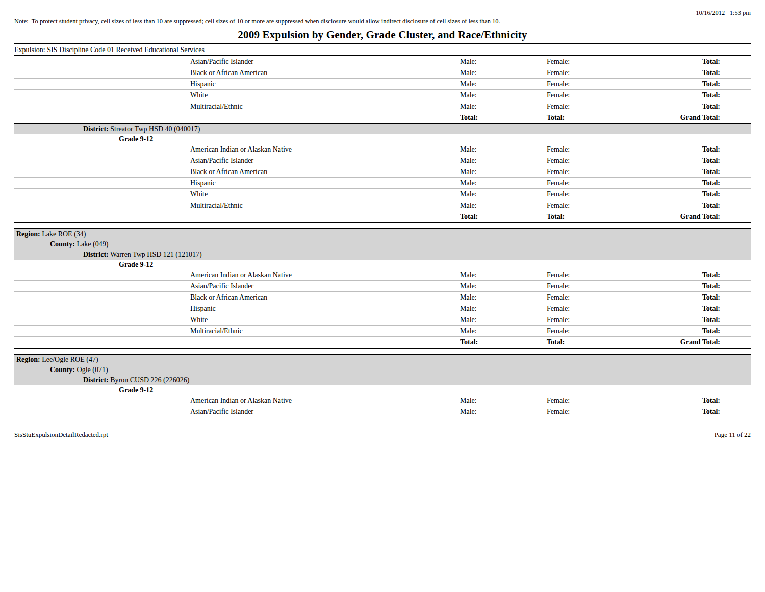10/16/2012 1:53 pm
Note: To protect student privacy, cell sizes of less than 10 are suppressed; cell sizes of 10 or more are suppressed when disclosure would allow indirect disclosure of cell sizes of less than 10.
2009 Expulsion by Gender, Grade Cluster, and Race/Ethnicity
Expulsion: SIS Discipline Code 01 Received Educational Services
| Asian/Pacific Islander | Male: | Female: | Total: |
| Black or African American | Male: | Female: | Total: |
| Hispanic | Male: | Female: | Total: |
| White | Male: | Female: | Total: |
| Multiracial/Ethnic | Male: | Female: | Total: |
| | Total: | Total: | Grand Total: |
District: Streator Twp HSD 40 (040017)
Grade 9-12
| American Indian or Alaskan Native | Male: | Female: | Total: |
| Asian/Pacific Islander | Male: | Female: | Total: |
| Black or African American | Male: | Female: | Total: |
| Hispanic | Male: | Female: | Total: |
| White | Male: | Female: | Total: |
| Multiracial/Ethnic | Male: | Female: | Total: |
| | Total: | Total: | Grand Total: |
Region: Lake ROE (34)
County: Lake (049)
District: Warren Twp HSD 121 (121017)
Grade 9-12
| American Indian or Alaskan Native | Male: | Female: | Total: |
| Asian/Pacific Islander | Male: | Female: | Total: |
| Black or African American | Male: | Female: | Total: |
| Hispanic | Male: | Female: | Total: |
| White | Male: | Female: | Total: |
| Multiracial/Ethnic | Male: | Female: | Total: |
| | Total: | Total: | Grand Total: |
Region: Lee/Ogle ROE (47)
County: Ogle (071)
District: Byron CUSD 226 (226026)
Grade 9-12
| American Indian or Alaskan Native | Male: | Female: | Total: |
| Asian/Pacific Islander | Male: | Female: | Total: |
SisStuExpulsionDetailRedacted.rpt
Page 11 of 22